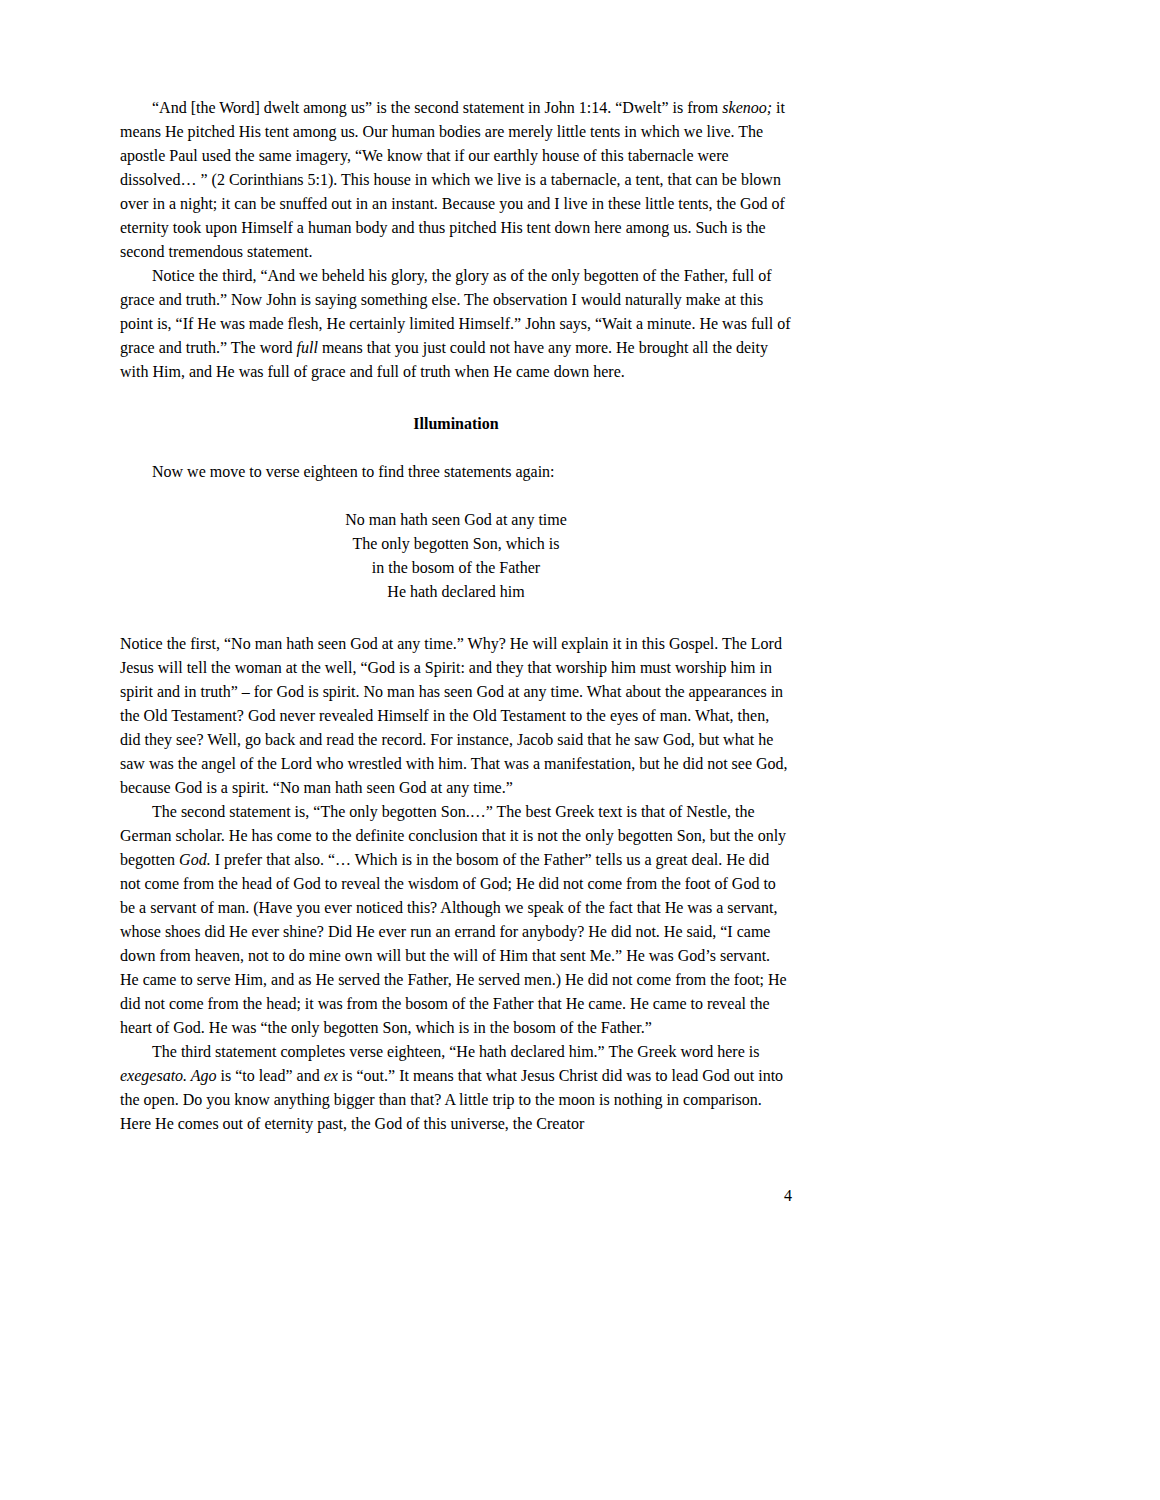“And [the Word] dwelt among us” is the second statement in John 1:14. “Dwelt” is from skenoo; it means He pitched His tent among us. Our human bodies are merely little tents in which we live. The apostle Paul used the same imagery, “We know that if our earthly house of this tabernacle were dissolved… ” (2 Corinthians 5:1). This house in which we live is a tabernacle, a tent, that can be blown over in a night; it can be snuffed out in an instant. Because you and I live in these little tents, the God of eternity took upon Himself a human body and thus pitched His tent down here among us. Such is the second tremendous statement.
Notice the third, “And we beheld his glory, the glory as of the only begotten of the Father, full of grace and truth.” Now John is saying something else. The observation I would naturally make at this point is, “If He was made flesh, He certainly limited Himself.” John says, “Wait a minute. He was full of grace and truth.” The word full means that you just could not have any more. He brought all the deity with Him, and He was full of grace and full of truth when He came down here.
Illumination
Now we move to verse eighteen to find three statements again:
No man hath seen God at any time
The only begotten Son, which is
in the bosom of the Father
He hath declared him
Notice the first, “No man hath seen God at any time.” Why? He will explain it in this Gospel. The Lord Jesus will tell the woman at the well, “God is a Spirit: and they that worship him must worship him in spirit and in truth” – for God is spirit. No man has seen God at any time. What about the appearances in the Old Testament? God never revealed Himself in the Old Testament to the eyes of man. What, then, did they see? Well, go back and read the record. For instance, Jacob said that he saw God, but what he saw was the angel of the Lord who wrestled with him. That was a manifestation, but he did not see God, because God is a spirit. “No man hath seen God at any time.”
The second statement is, “The only begotten Son.…” The best Greek text is that of Nestle, the German scholar. He has come to the definite conclusion that it is not the only begotten Son, but the only begotten God. I prefer that also. “… Which is in the bosom of the Father” tells us a great deal. He did not come from the head of God to reveal the wisdom of God; He did not come from the foot of God to be a servant of man. (Have you ever noticed this? Although we speak of the fact that He was a servant, whose shoes did He ever shine? Did He ever run an errand for anybody? He did not. He said, “I came down from heaven, not to do mine own will but the will of Him that sent Me.” He was God’s servant. He came to serve Him, and as He served the Father, He served men.) He did not come from the foot; He did not come from the head; it was from the bosom of the Father that He came. He came to reveal the heart of God. He was “the only begotten Son, which is in the bosom of the Father.”
The third statement completes verse eighteen, “He hath declared him.” The Greek word here is exegesato. Ago is “to lead” and ex is “out.” It means that what Jesus Christ did was to lead God out into the open. Do you know anything bigger than that? A little trip to the moon is nothing in comparison. Here He comes out of eternity past, the God of this universe, the Creator
4